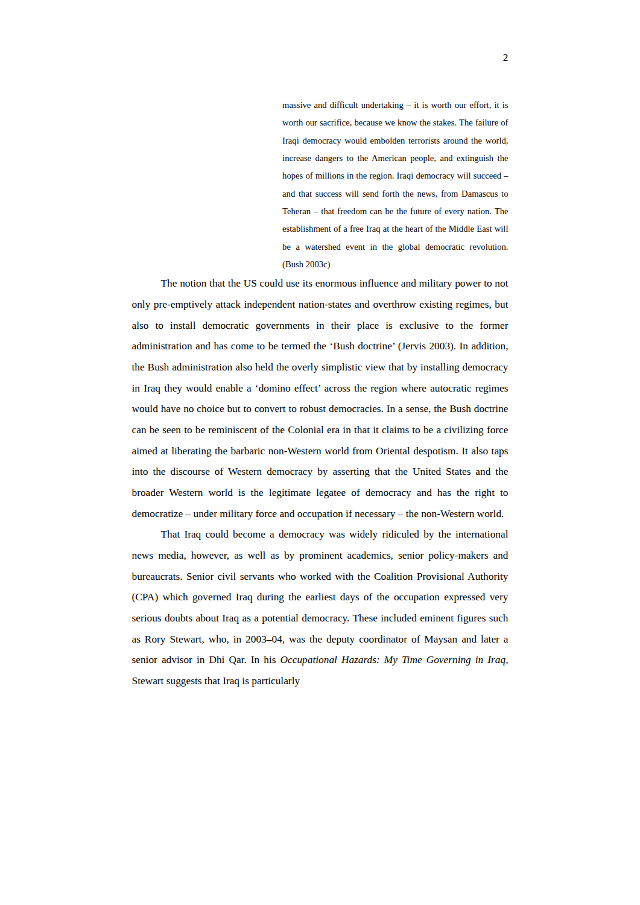2
massive and difficult undertaking – it is worth our effort, it is worth our sacrifice, because we know the stakes. The failure of Iraqi democracy would embolden terrorists around the world, increase dangers to the American people, and extinguish the hopes of millions in the region. Iraqi democracy will succeed – and that success will send forth the news, from Damascus to Teheran – that freedom can be the future of every nation. The establishment of a free Iraq at the heart of the Middle East will be a watershed event in the global democratic revolution. (Bush 2003c)
The notion that the US could use its enormous influence and military power to not only pre-emptively attack independent nation-states and overthrow existing regimes, but also to install democratic governments in their place is exclusive to the former administration and has come to be termed the ‘Bush doctrine’ (Jervis 2003). In addition, the Bush administration also held the overly simplistic view that by installing democracy in Iraq they would enable a ‘domino effect’ across the region where autocratic regimes would have no choice but to convert to robust democracies. In a sense, the Bush doctrine can be seen to be reminiscent of the Colonial era in that it claims to be a civilizing force aimed at liberating the barbaric non-Western world from Oriental despotism. It also taps into the discourse of Western democracy by asserting that the United States and the broader Western world is the legitimate legatee of democracy and has the right to democratize – under military force and occupation if necessary – the non-Western world.
That Iraq could become a democracy was widely ridiculed by the international news media, however, as well as by prominent academics, senior policy-makers and bureaucrats. Senior civil servants who worked with the Coalition Provisional Authority (CPA) which governed Iraq during the earliest days of the occupation expressed very serious doubts about Iraq as a potential democracy. These included eminent figures such as Rory Stewart, who, in 2003–04, was the deputy coordinator of Maysan and later a senior advisor in Dhi Qar. In his Occupational Hazards: My Time Governing in Iraq, Stewart suggests that Iraq is particularly